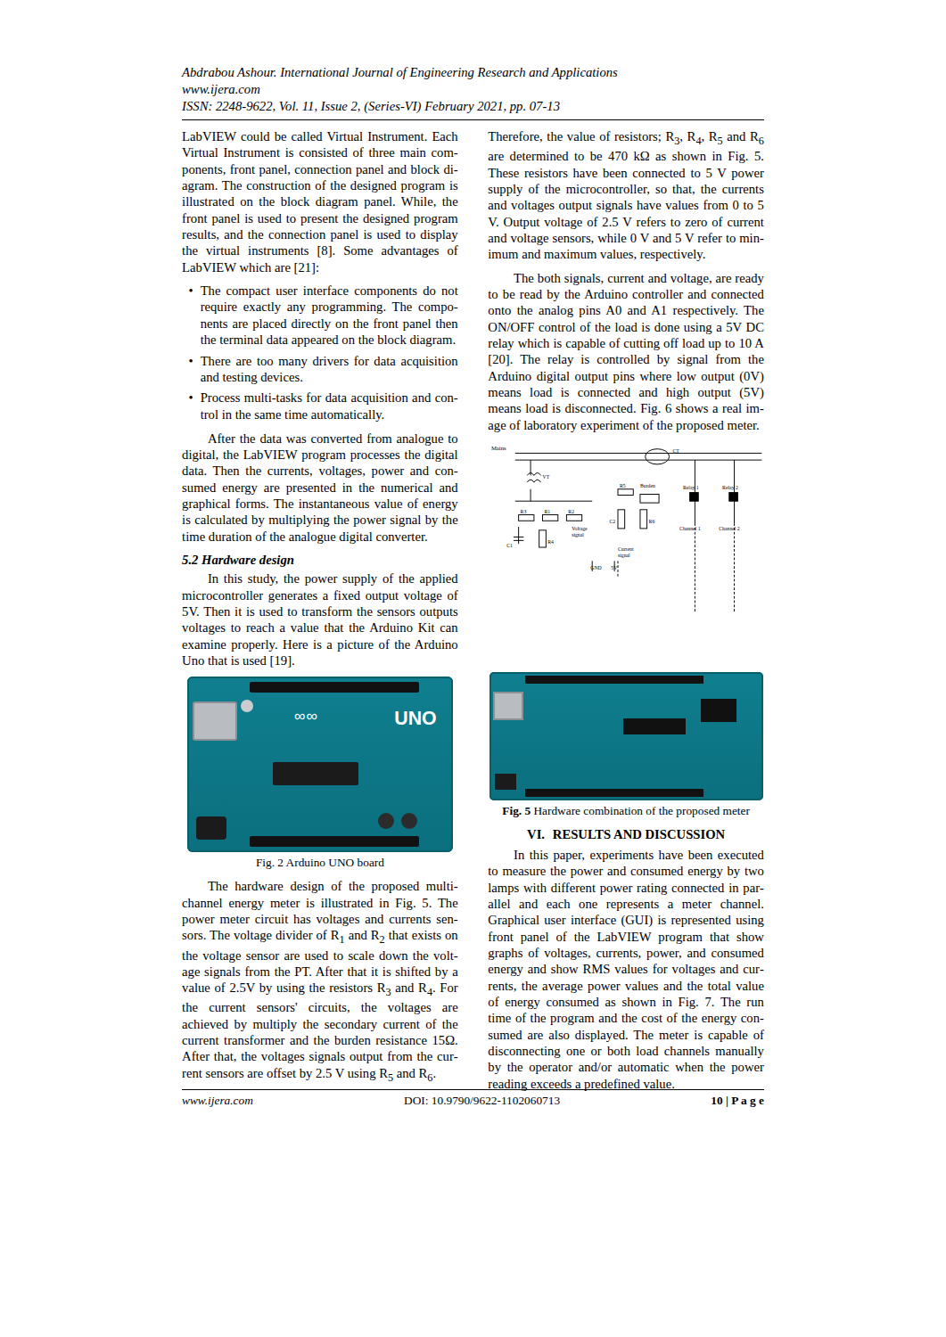Abdrabou Ashour. International Journal of Engineering Research and Applications www.ijera.com ISSN: 2248-9622, Vol. 11, Issue 2, (Series-VI) February 2021, pp. 07-13
LabVIEW could be called Virtual Instrument. Each Virtual Instrument is consisted of three main components, front panel, connection panel and block diagram. The construction of the designed program is illustrated on the block diagram panel. While, the front panel is used to present the designed program results, and the connection panel is used to display the virtual instruments [8]. Some advantages of LabVIEW which are [21]:
The compact user interface components do not require exactly any programming. The components are placed directly on the front panel then the terminal data appeared on the block diagram.
There are too many drivers for data acquisition and testing devices.
Process multi-tasks for data acquisition and control in the same time automatically.
After the data was converted from analogue to digital, the LabVIEW program processes the digital data. Then the currents, voltages, power and consumed energy are presented in the numerical and graphical forms. The instantaneous value of energy is calculated by multiplying the power signal by the time duration of the analogue digital converter.
5.2 Hardware design
In this study, the power supply of the applied microcontroller generates a fixed output voltage of 5V. Then it is used to transform the sensors outputs voltages to reach a value that the Arduino Kit can examine properly. Here is a picture of the Arduino Uno that is used [19].
∞∞
UNO
Fig. 2 Arduino UNO board
The hardware design of the proposed multi-channel energy meter is illustrated in Fig. 5. The power meter circuit has voltages and currents sensors. The voltage divider of R1 and R2 that exists on the voltage sensor are used to scale down the voltage signals from the PT. After that it is shifted by a value of 2.5V by using the resistors R3 and R4. For the current sensors' circuits, the voltages are achieved by multiply the secondary current of the current transformer and the burden resistance 15Ω. After that, the voltages signals output from the current sensors are offset by 2.5 V using R5 and R6.
Therefore, the value of resistors; R3, R4, R5 and R6 are determined to be 470 kΩ as shown in Fig. 5. These resistors have been connected to 5 V power supply of the microcontroller, so that, the currents and voltages output signals have values from 0 to 5 V. Output voltage of 2.5 V refers to zero of current and voltage sensors, while 0 V and 5 V refer to minimum and maximum values, respectively.
The both signals, current and voltage, are ready to be read by the Arduino controller and connected onto the analog pins A0 and A1 respectively. The ON/OFF control of the load is done using a 5V DC relay which is capable of cutting off load up to 10 A [20]. The relay is controlled by signal from the Arduino digital output pins where low output (0V) means load is connected and high output (5V) means load is disconnected. Fig. 6 shows a real image of laboratory experiment of the proposed meter.
Mains CT VT R3 R1 R2 Voltage signal C1 R4 R5 Burden C2 R6 Current signal Relay 1 Relay 2 Channel 1 Channel 2 GND 5V
Fig. 5 Hardware combination of the proposed meter
VI. RESULTS AND DISCUSSION
In this paper, experiments have been executed to measure the power and consumed energy by two lamps with different power rating connected in parallel and each one represents a meter channel. Graphical user interface (GUI) is represented using front panel of the LabVIEW program that show graphs of voltages, currents, power, and consumed energy and show RMS values for voltages and currents, the average power values and the total value of energy consumed as shown in Fig. 7. The run time of the program and the cost of the energy consumed are also displayed. The meter is capable of disconnecting one or both load channels manually by the operator and/or automatic when the power reading exceeds a predefined value.
www.ijera.com DOI: 10.9790/9622-1102060713 10 | P a g e